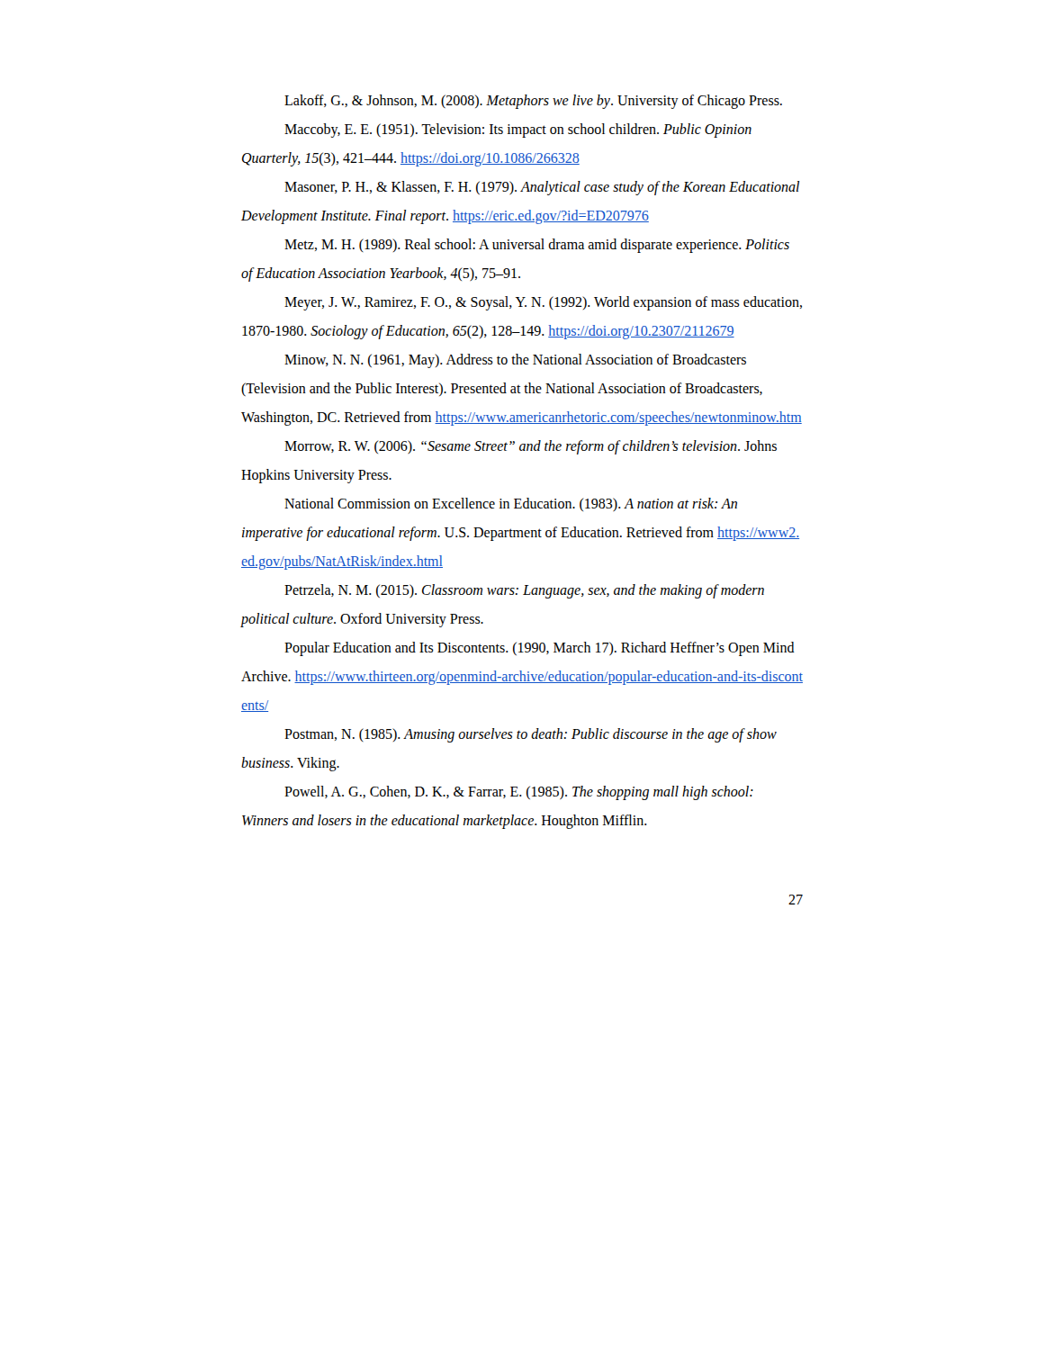Lakoff, G., & Johnson, M. (2008). Metaphors we live by. University of Chicago Press.
Maccoby, E. E. (1951). Television: Its impact on school children. Public Opinion Quarterly, 15(3), 421–444. https://doi.org/10.1086/266328
Masoner, P. H., & Klassen, F. H. (1979). Analytical case study of the Korean Educational Development Institute. Final report. https://eric.ed.gov/?id=ED207976
Metz, M. H. (1989). Real school: A universal drama amid disparate experience. Politics of Education Association Yearbook, 4(5), 75–91.
Meyer, J. W., Ramirez, F. O., & Soysal, Y. N. (1992). World expansion of mass education, 1870-1980. Sociology of Education, 65(2), 128–149. https://doi.org/10.2307/2112679
Minow, N. N. (1961, May). Address to the National Association of Broadcasters (Television and the Public Interest). Presented at the National Association of Broadcasters, Washington, DC. Retrieved from https://www.americanrhetoric.com/speeches/newtonminow.htm
Morrow, R. W. (2006). “Sesame Street” and the reform of children’s television. Johns Hopkins University Press.
National Commission on Excellence in Education. (1983). A nation at risk: An imperative for educational reform. U.S. Department of Education. Retrieved from https://www2.ed.gov/pubs/NatAtRisk/index.html
Petrzela, N. M. (2015). Classroom wars: Language, sex, and the making of modern political culture. Oxford University Press.
Popular Education and Its Discontents. (1990, March 17). Richard Heffner’s Open Mind Archive. https://www.thirteen.org/openmind-archive/education/popular-education-and-its-discontents/
Postman, N. (1985). Amusing ourselves to death: Public discourse in the age of show business. Viking.
Powell, A. G., Cohen, D. K., & Farrar, E. (1985). The shopping mall high school: Winners and losers in the educational marketplace. Houghton Mifflin.
27